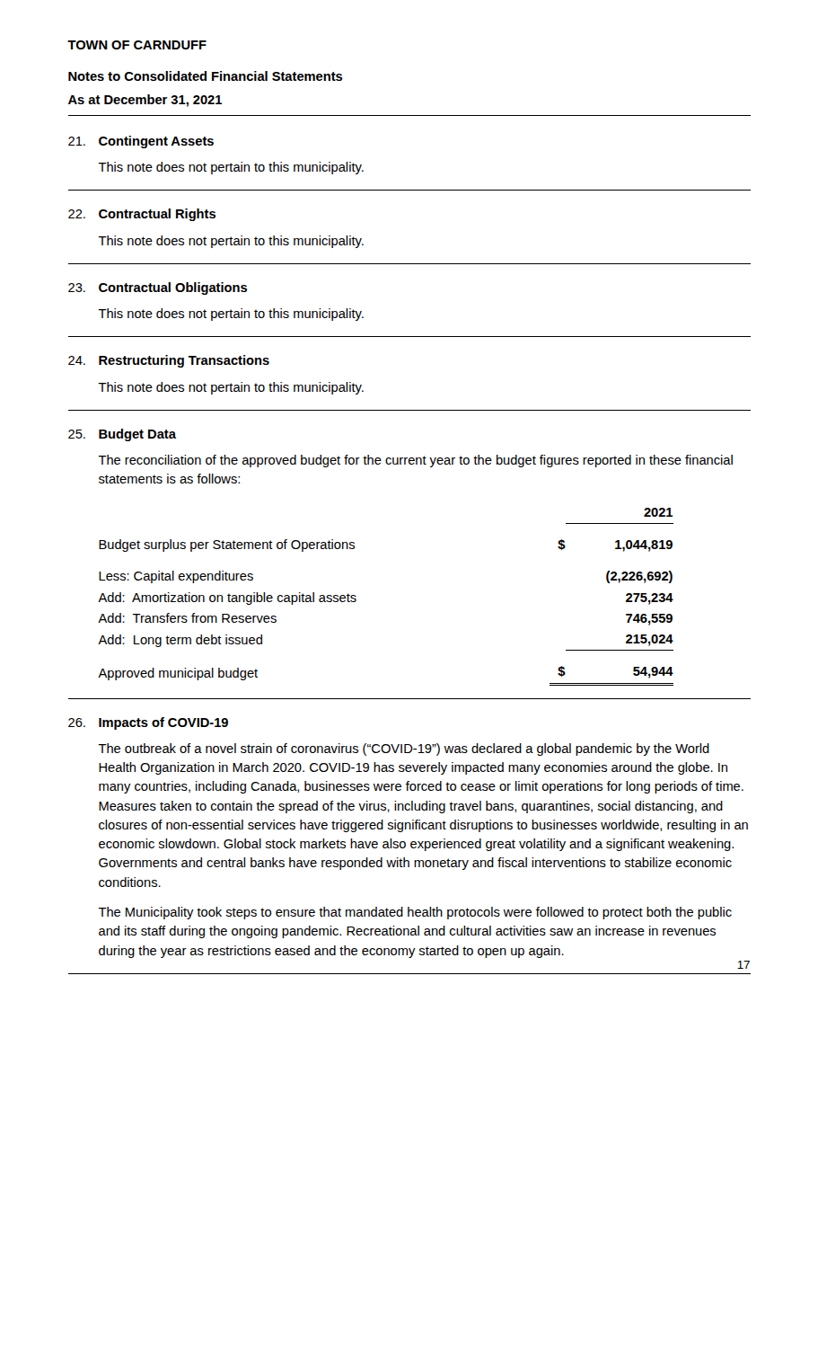TOWN OF CARNDUFF
Notes to Consolidated Financial Statements
As at December 31, 2021
21. Contingent Assets
This note does not pertain to this municipality.
22. Contractual Rights
This note does not pertain to this municipality.
23. Contractual Obligations
This note does not pertain to this municipality.
24. Restructuring Transactions
This note does not pertain to this municipality.
25. Budget Data
The reconciliation of the approved budget for the current year to the budget figures reported in these financial statements is as follows:
| | | 2021 |
| Budget surplus per Statement of Operations | $ | 1,044,819 |
| Less: Capital expenditures | | (2,226,692) |
| Add: Amortization on tangible capital assets | | 275,234 |
| Add: Transfers from Reserves | | 746,559 |
| Add: Long term debt issued | | 215,024 |
| Approved municipal budget | $ | 54,944 |
26. Impacts of COVID-19
The outbreak of a novel strain of coronavirus (“COVID-19”) was declared a global pandemic by the World Health Organization in March 2020. COVID-19 has severely impacted many economies around the globe. In many countries, including Canada, businesses were forced to cease or limit operations for long periods of time. Measures taken to contain the spread of the virus, including travel bans, quarantines, social distancing, and closures of non-essential services have triggered significant disruptions to businesses worldwide, resulting in an economic slowdown. Global stock markets have also experienced great volatility and a significant weakening. Governments and central banks have responded with monetary and fiscal interventions to stabilize economic conditions.
The Municipality took steps to ensure that mandated health protocols were followed to protect both the public and its staff during the ongoing pandemic. Recreational and cultural activities saw an increase in revenues during the year as restrictions eased and the economy started to open up again.
17